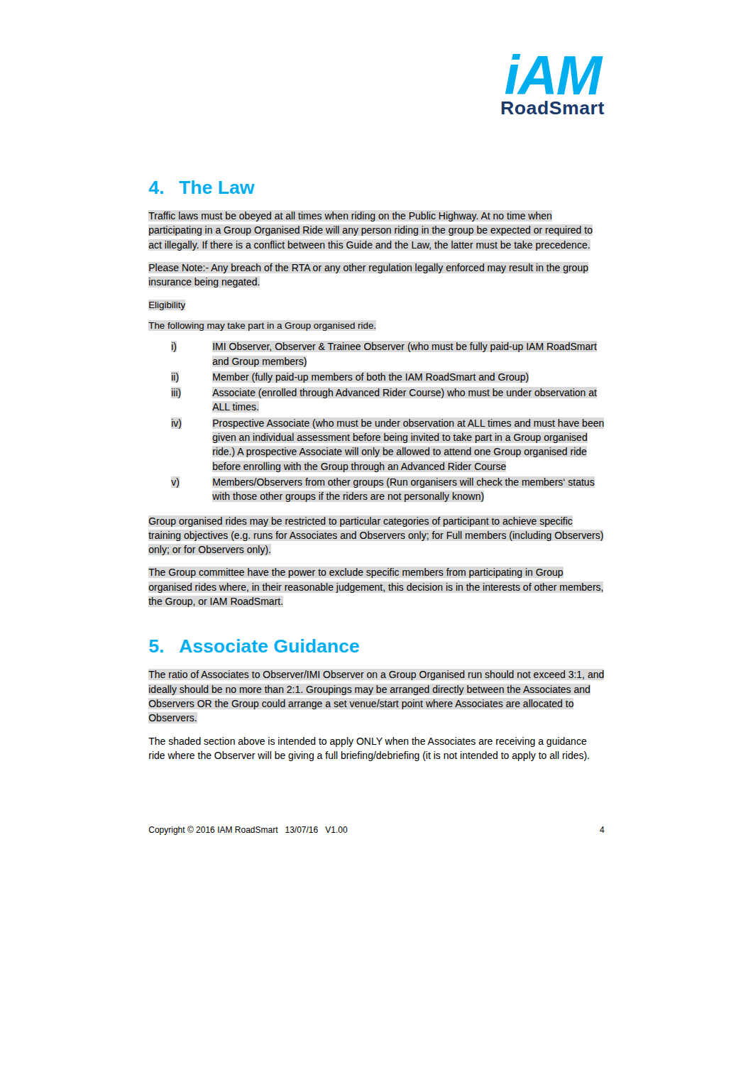iAM RoadSmart
4. The Law
Traffic laws must be obeyed at all times when riding on the Public Highway. At no time when participating in a Group Organised Ride will any person riding in the group be expected or required to act illegally. If there is a conflict between this Guide and the Law, the latter must be take precedence.
Please Note:- Any breach of the RTA or any other regulation legally enforced may result in the group insurance being negated.
Eligibility
The following may take part in a Group organised ride.
i) IMI Observer, Observer & Trainee Observer (who must be fully paid-up IAM RoadSmart and Group members)
ii) Member (fully paid-up members of both the IAM RoadSmart and Group)
iii) Associate (enrolled through Advanced Rider Course) who must be under observation at ALL times.
iv) Prospective Associate (who must be under observation at ALL times and must have been given an individual assessment before being invited to take part in a Group organised ride.) A prospective Associate will only be allowed to attend one Group organised ride before enrolling with the Group through an Advanced Rider Course
v) Members/Observers from other groups (Run organisers will check the members‘ status with those other groups if the riders are not personally known)
Group organised rides may be restricted to particular categories of participant to achieve specific training objectives (e.g. runs for Associates and Observers only; for Full members (including Observers) only; or for Observers only).
The Group committee have the power to exclude specific members from participating in Group organised rides where, in their reasonable judgement, this decision is in the interests of other members, the Group, or IAM RoadSmart.
5. Associate Guidance
The ratio of Associates to Observer/IMI Observer on a Group Organised run should not exceed 3:1, and ideally should be no more than 2:1. Groupings may be arranged directly between the Associates and Observers OR the Group could arrange a set venue/start point where Associates are allocated to Observers.
The shaded section above is intended to apply ONLY when the Associates are receiving a guidance ride where the Observer will be giving a full briefing/debriefing (it is not intended to apply to all rides).
Copyright © 2016 IAM RoadSmart 13/07/16 V1.00
4